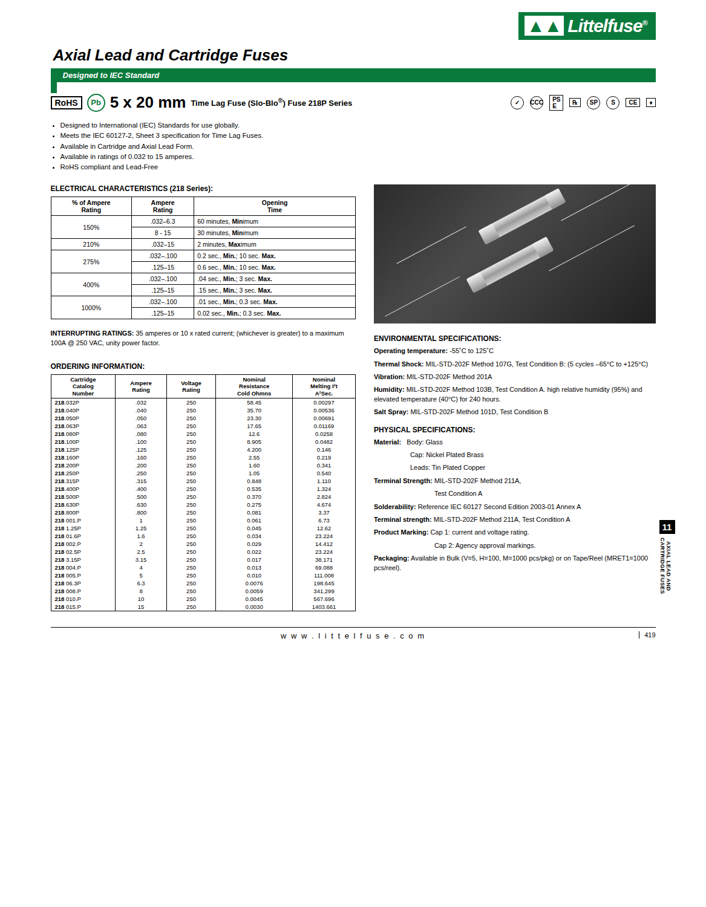▲▲Littelfuse®
Axial Lead and Cartridge Fuses
Designed to IEC Standard
RoHS Pb 5 x 20 mm Time Lag Fuse (Slo-Blo®) Fuse 218P Series ✓ CCC PS
E ℞ SP S CE ♦
Designed to International (IEC) Standards for use globally.
Meets the IEC 60127-2, Sheet 3 specification for Time Lag Fuses.
Available in Cartridge and Axial Lead Form.
Available in ratings of 0.032 to 15 amperes.
RoHS compliant and Lead-Free
ELECTRICAL CHARACTERISTICS (218 Series):
| % of Ampere Rating | Ampere Rating | Opening Time |
| --- | --- | --- |
| 150% | .032–6.3 | 60 minutes, Min imum |
| 8 - 15 | 30 minutes, Min imum |
| 210% | .032–15 | 2 minutes, Max imum |
| 275% | .032–.100 | 0.2 sec., Min. ; 10 sec. Max. |
| .125–15 | 0.6 sec., Min. ; 10 sec. Max. |
| 400% | .032–.100 | .04 sec., Min. ; 3 sec. Max. |
| .125–15 | .15 sec., Min. ; 3 sec. Max. |
| 1000% | .032–.100 | .01 sec., Min. ; 0.3 sec. Max. |
| .125–15 | 0.02 sec., Min. ; 0.3 sec. Max. |
INTERRUPTING RATINGS: 35 amperes or 10 x rated current; (whichever is greater) to a maximum 100A @ 250 VAC, unity power factor.
ORDERING INFORMATION:
| Cartridge Catalog Number | Ampere Rating | Voltage Rating | Nominal Resistance Cold Ohmns | Nominal Melting I²t A²Sec. |
| --- | --- | --- | --- | --- |
| 218 .032P | .032 | 250 | 58.45 | 0.00297 |
| 218 .040P | .040 | 250 | 35.70 | 0.00536 |
| 218 .050P | .050 | 250 | 23.30 | 0.00691 |
| 218 .063P | .063 | 250 | 17.65 | 0.01169 |
| 218 .080P | .080 | 250 | 12.6 | 0.0258 |
| 218 .100P | .100 | 250 | 8.905 | 0.0482 |
| 218 .125P | .125 | 250 | 4.200 | 0.146 |
| 218 .160P | .160 | 250 | 2.55 | 0.219 |
| 218 .200P | .200 | 250 | 1.60 | 0.341 |
| 218 .250P | .250 | 250 | 1.05 | 0.540 |
| 218 .315P | .315 | 250 | 0.848 | 1.110 |
| 218 .400P | .400 | 250 | 0.535 | 1.324 |
| 218 .500P | .500 | 250 | 0.370 | 2.824 |
| 218 .630P | .630 | 250 | 0.275 | 4.674 |
| 218 .800P | .800 | 250 | 0.081 | 3.37 |
| 218 001.P | 1 | 250 | 0.061 | 6.73 |
| 218 1.25P | 1.25 | 250 | 0.045 | 12.62 |
| 218 01.6P | 1.6 | 250 | 0.034 | 23.224 |
| 218 002.P | 2 | 250 | 0.029 | 14.412 |
| 218 02.5P | 2.5 | 250 | 0.022 | 23.224 |
| 218 3.15P | 3.15 | 250 | 0.017 | 38.171 |
| 218 004.P | 4 | 250 | 0.013 | 69.088 |
| 218 005.P | 5 | 250 | 0.010 | 111.008 |
| 218 06.3P | 6.3 | 250 | 0.0076 | 198.645 |
| 218 008.P | 8 | 250 | 0.0059 | 341.299 |
| 218 010.P | 10 | 250 | 0.0045 | 567.696 |
| 218 015.P | 15 | 250 | 0.0030 | 1403.661 |
ENVIRONMENTAL SPECIFICATIONS:
Operating temperature: -55˚C to 125˚C
Thermal Shock: MIL-STD-202F Method 107G, Test Condition B: (5 cycles –65°C to +125°C)
Vibration: MIL-STD-202F Method 201A
Humidity: MIL-STD-202F Method 103B, Test Condition A. high relative humidity (95%) and elevated temperature (40°C) for 240 hours.
Salt Spray: MIL-STD-202F Method 101D, Test Condition B
PHYSICAL SPECIFICATIONS:
Material: Body: Glass
Cap: Nickel Plated Brass
Leads: Tin Plated Copper
Terminal Strength: MIL-STD-202F Method 211A,
Test Condition A
Solderability: Reference IEC 60127 Second Edition 2003-01 Annex A
Terminal strength: MIL-STD-202F Method 211A, Test Condition A
Product Marking: Cap 1: current and voltage rating.
Cap 2: Agency approval markings.
Packaging: Available in Bulk (V=5, H=100, M=1000 pcs/pkg) or on Tape/Reel (MRET1=1000 pcs/reel).
11
AXIAL LEAD AND
CARTRIDGE FUSES
w w w . l i t t e l f u s e . c o m 419